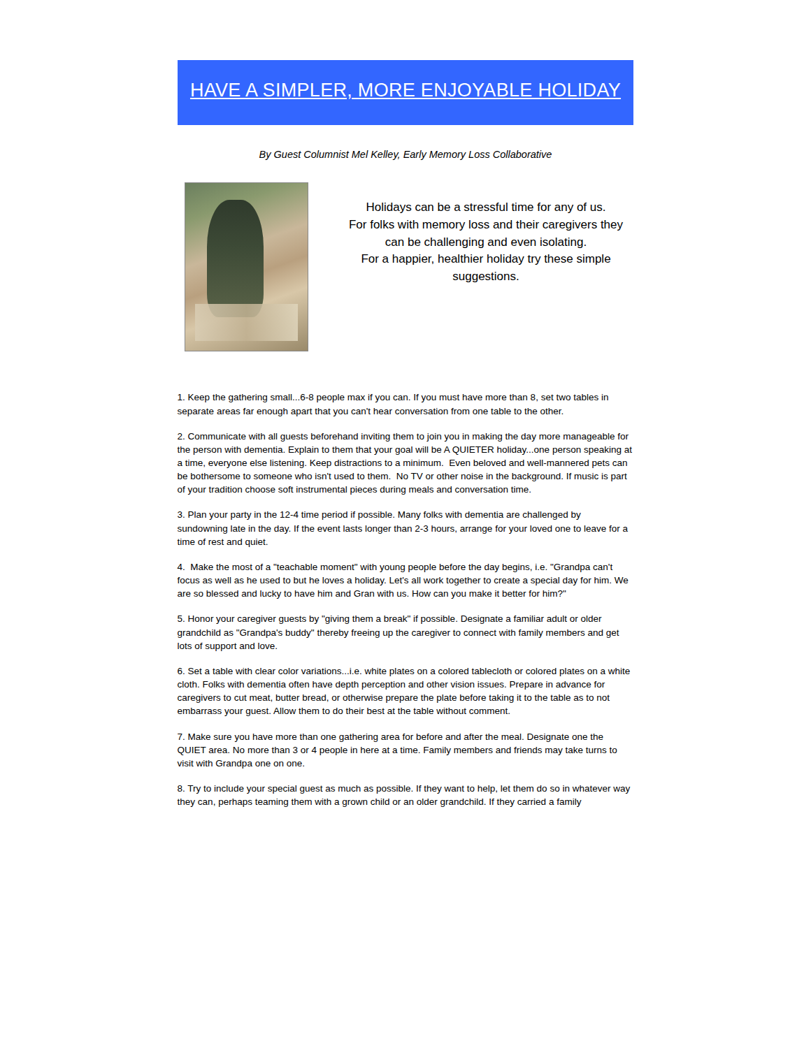HAVE A SIMPLER, MORE ENJOYABLE HOLIDAY
By Guest Columnist Mel Kelley, Early Memory Loss Collaborative
Holidays can be a stressful time for any of us.
For folks with memory loss and their caregivers they can be challenging and even isolating.
For a happier, healthier holiday try these simple suggestions.
1. Keep the gathering small...6-8 people max if you can. If you must have more than 8, set two tables in separate areas far enough apart that you can't hear conversation from one table to the other.
2. Communicate with all guests beforehand inviting them to join you in making the day more manageable for the person with dementia. Explain to them that your goal will be A QUIETER holiday...one person speaking at a time, everyone else listening. Keep distractions to a minimum. Even beloved and well-mannered pets can be bothersome to someone who isn't used to them. No TV or other noise in the background. If music is part of your tradition choose soft instrumental pieces during meals and conversation time.
3. Plan your party in the 12-4 time period if possible. Many folks with dementia are challenged by sundowning late in the day. If the event lasts longer than 2-3 hours, arrange for your loved one to leave for a time of rest and quiet.
4. Make the most of a "teachable moment" with young people before the day begins, i.e. "Grandpa can't focus as well as he used to but he loves a holiday. Let's all work together to create a special day for him. We are so blessed and lucky to have him and Gran with us. How can you make it better for him?"
5. Honor your caregiver guests by "giving them a break" if possible. Designate a familiar adult or older grandchild as "Grandpa's buddy" thereby freeing up the caregiver to connect with family members and get lots of support and love.
6. Set a table with clear color variations...i.e. white plates on a colored tablecloth or colored plates on a white cloth. Folks with dementia often have depth perception and other vision issues. Prepare in advance for caregivers to cut meat, butter bread, or otherwise prepare the plate before taking it to the table as to not embarrass your guest. Allow them to do their best at the table without comment.
7. Make sure you have more than one gathering area for before and after the meal. Designate one the QUIET area. No more than 3 or 4 people in here at a time. Family members and friends may take turns to visit with Grandpa one on one.
8. Try to include your special guest as much as possible. If they want to help, let them do so in whatever way they can, perhaps teaming them with a grown child or an older grandchild. If they carried a family